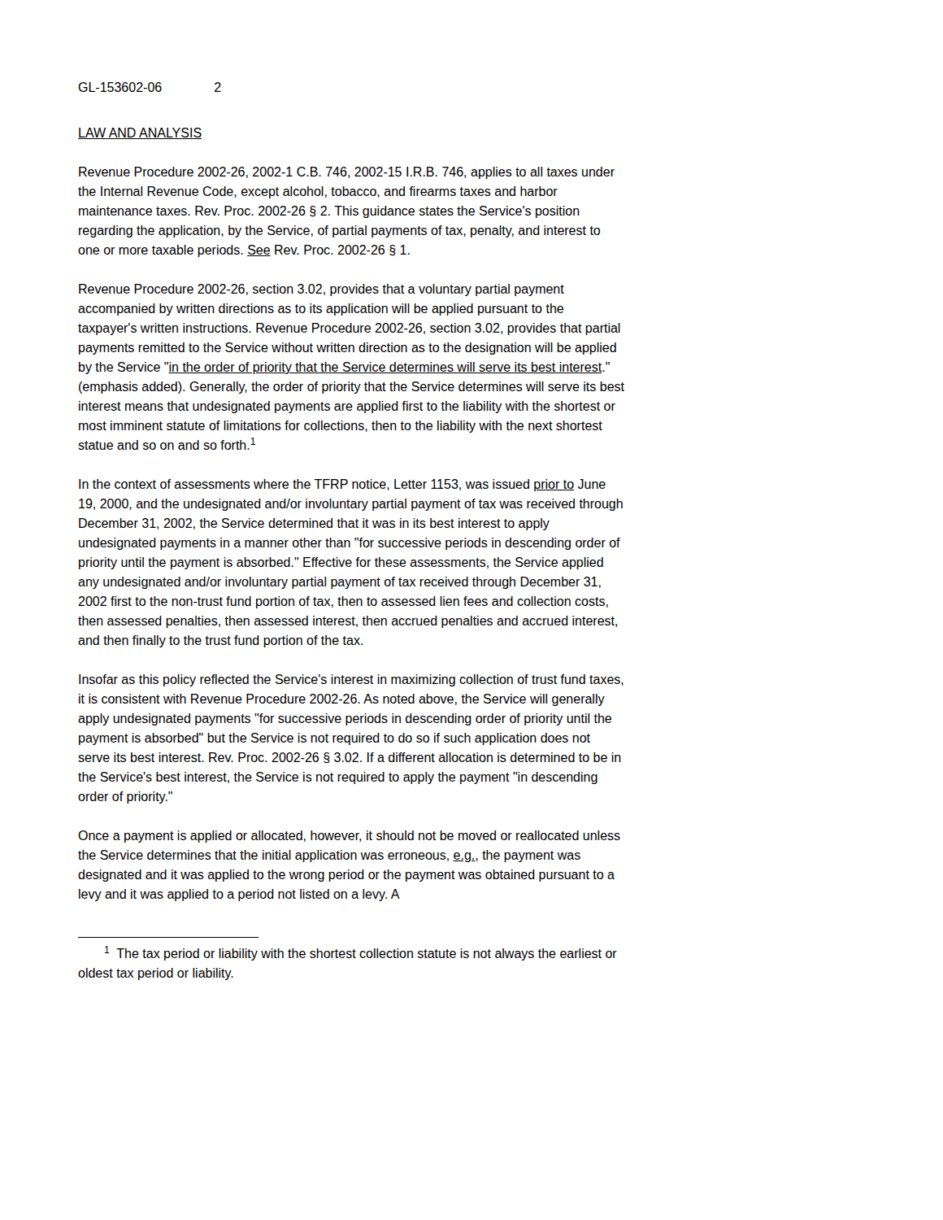GL-153602-06 2
LAW AND ANALYSIS
Revenue Procedure 2002-26, 2002-1 C.B. 746, 2002-15 I.R.B. 746, applies to all taxes under the Internal Revenue Code, except alcohol, tobacco, and firearms taxes and harbor maintenance taxes. Rev. Proc. 2002-26 § 2. This guidance states the Service's position regarding the application, by the Service, of partial payments of tax, penalty, and interest to one or more taxable periods. See Rev. Proc. 2002-26 § 1.
Revenue Procedure 2002-26, section 3.02, provides that a voluntary partial payment accompanied by written directions as to its application will be applied pursuant to the taxpayer's written instructions. Revenue Procedure 2002-26, section 3.02, provides that partial payments remitted to the Service without written direction as to the designation will be applied by the Service "in the order of priority that the Service determines will serve its best interest." (emphasis added). Generally, the order of priority that the Service determines will serve its best interest means that undesignated payments are applied first to the liability with the shortest or most imminent statute of limitations for collections, then to the liability with the next shortest statue and so on and so forth.1
In the context of assessments where the TFRP notice, Letter 1153, was issued prior to June 19, 2000, and the undesignated and/or involuntary partial payment of tax was received through December 31, 2002, the Service determined that it was in its best interest to apply undesignated payments in a manner other than "for successive periods in descending order of priority until the payment is absorbed." Effective for these assessments, the Service applied any undesignated and/or involuntary partial payment of tax received through December 31, 2002 first to the non-trust fund portion of tax, then to assessed lien fees and collection costs, then assessed penalties, then assessed interest, then accrued penalties and accrued interest, and then finally to the trust fund portion of the tax.
Insofar as this policy reflected the Service's interest in maximizing collection of trust fund taxes, it is consistent with Revenue Procedure 2002-26. As noted above, the Service will generally apply undesignated payments "for successive periods in descending order of priority until the payment is absorbed" but the Service is not required to do so if such application does not serve its best interest. Rev. Proc. 2002-26 § 3.02. If a different allocation is determined to be in the Service's best interest, the Service is not required to apply the payment "in descending order of priority."
Once a payment is applied or allocated, however, it should not be moved or reallocated unless the Service determines that the initial application was erroneous, e.g., the payment was designated and it was applied to the wrong period or the payment was obtained pursuant to a levy and it was applied to a period not listed on a levy. A
1 The tax period or liability with the shortest collection statute is not always the earliest or oldest tax period or liability.